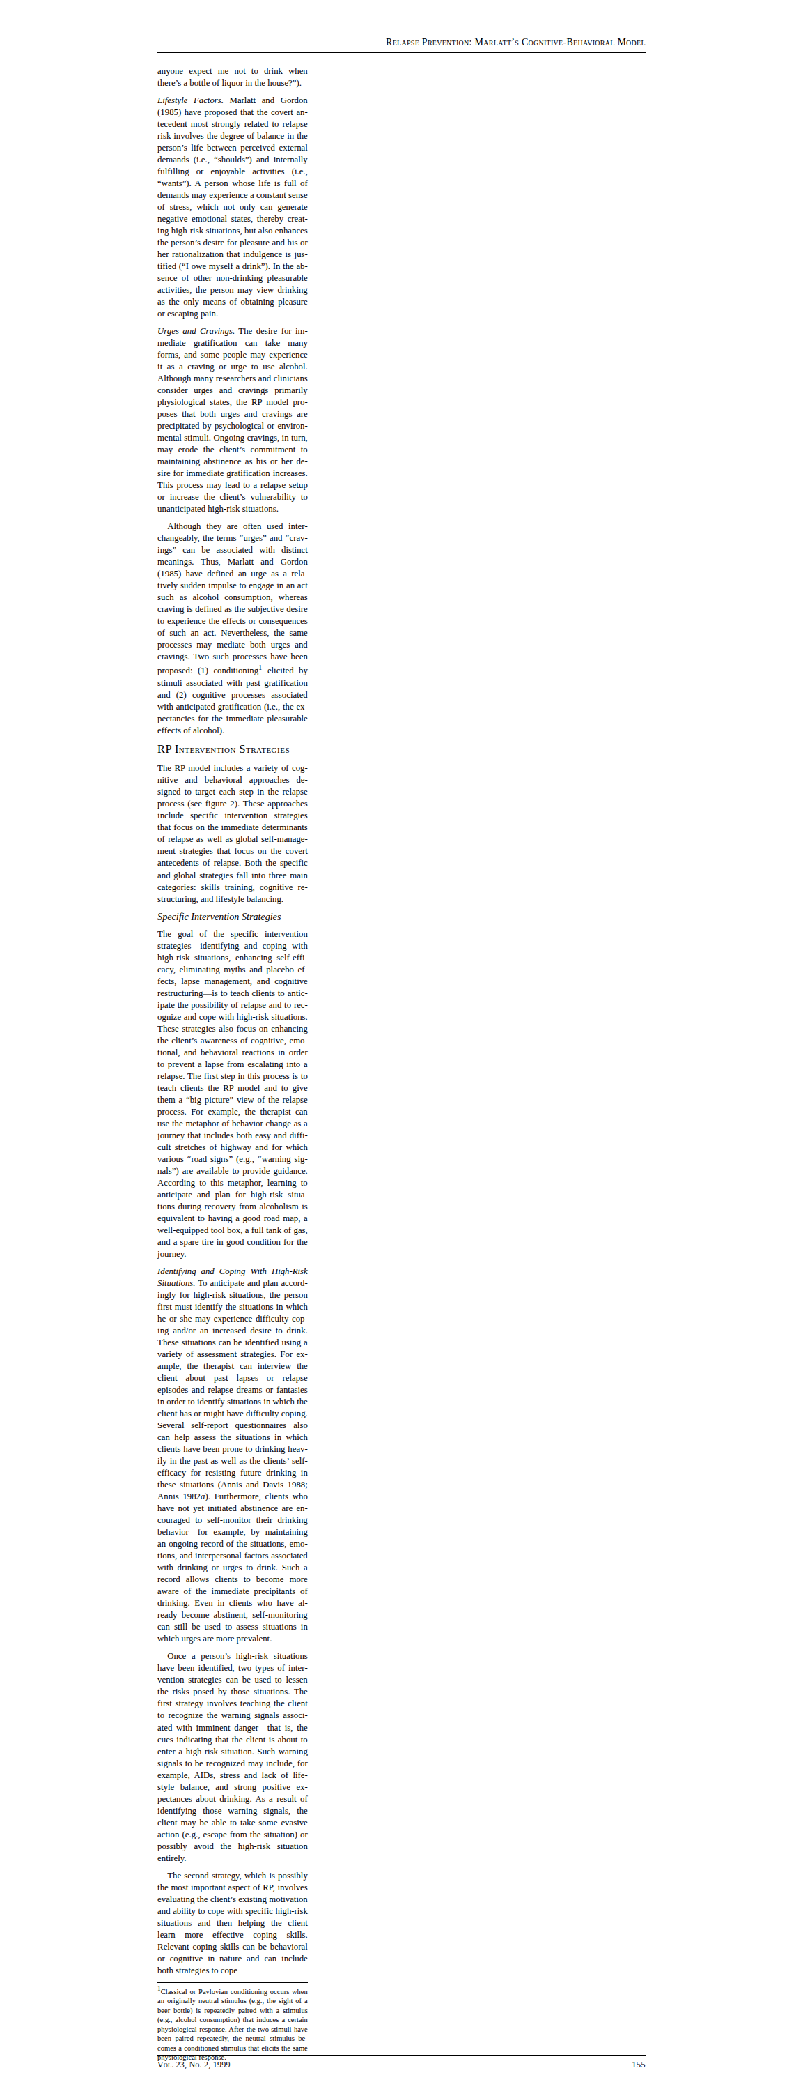Relapse Prevention: Marlatt’s Cognitive-Behavioral Model
anyone expect me not to drink when there’s a bottle of liquor in the house?”).
Lifestyle Factors. Marlatt and Gordon (1985) have proposed that the covert antecedent most strongly related to relapse risk involves the degree of balance in the person’s life between perceived external demands (i.e., “shoulds”) and internally fulfilling or enjoyable activities (i.e., “wants”). A person whose life is full of demands may experience a constant sense of stress, which not only can generate negative emotional states, thereby creating high-risk situations, but also enhances the person’s desire for pleasure and his or her rationalization that indulgence is justified (“I owe myself a drink”). In the absence of other non-drinking pleasurable activities, the person may view drinking as the only means of obtaining pleasure or escaping pain.
Urges and Cravings. The desire for immediate gratification can take many forms, and some people may experience it as a craving or urge to use alcohol. Although many researchers and clinicians consider urges and cravings primarily physiological states, the RP model proposes that both urges and cravings are precipitated by psychological or environmental stimuli. Ongoing cravings, in turn, may erode the client’s commitment to maintaining abstinence as his or her desire for immediate gratification increases. This process may lead to a relapse setup or increase the client’s vulnerability to unanticipated high-risk situations.
Although they are often used interchangeably, the terms “urges” and “cravings” can be associated with distinct meanings. Thus, Marlatt and Gordon (1985) have defined an urge as a relatively sudden impulse to engage in an act such as alcohol consumption, whereas craving is defined as the subjective desire to experience the effects or consequences of such an act. Nevertheless, the same processes may mediate both urges and cravings. Two such processes have been proposed: (1) conditioning1 elicited by stimuli associated with past gratification and (2) cognitive processes associated with anticipated gratification (i.e., the expectancies for the immediate pleasurable effects of alcohol).
RP Intervention Strategies
The RP model includes a variety of cognitive and behavioral approaches designed to target each step in the relapse process (see figure 2). These approaches include specific intervention strategies that focus on the immediate determinants of relapse as well as global self-management strategies that focus on the covert antecedents of relapse. Both the specific and global strategies fall into three main categories: skills training, cognitive restructuring, and lifestyle balancing.
Specific Intervention Strategies
The goal of the specific intervention strategies—identifying and coping with high-risk situations, enhancing self-efficacy, eliminating myths and placebo effects, lapse management, and cognitive restructuring—is to teach clients to anticipate the possibility of relapse and to recognize and cope with high-risk situations. These strategies also focus on enhancing the client’s awareness of cognitive, emotional, and behavioral reactions in order to prevent a lapse from escalating into a relapse. The first step in this process is to teach clients the RP model and to give them a “big picture” view of the relapse process. For example, the therapist can use the metaphor of behavior change as a journey that includes both easy and difficult stretches of highway and for which various “road signs” (e.g., “warning signals”) are available to provide guidance. According to this metaphor, learning to anticipate and plan for high-risk situations during recovery from alcoholism is equivalent to having a good road map, a well-equipped tool box, a full tank of gas, and a spare tire in good condition for the journey.
Identifying and Coping With High-Risk Situations. To anticipate and plan accordingly for high-risk situations, the person first must identify the situations in which he or she may experience difficulty coping and/or an increased desire to drink. These situations can be identified using a variety of assessment strategies. For example, the therapist can interview the client about past lapses or relapse episodes and relapse dreams or fantasies in order to identify situations in which the client has or might have difficulty coping. Several self-report questionnaires also can help assess the situations in which clients have been prone to drinking heavily in the past as well as the clients’ self-efficacy for resisting future drinking in these situations (Annis and Davis 1988; Annis 1982a). Furthermore, clients who have not yet initiated abstinence are encouraged to self-monitor their drinking behavior—for example, by maintaining an ongoing record of the situations, emotions, and interpersonal factors associated with drinking or urges to drink. Such a record allows clients to become more aware of the immediate precipitants of drinking. Even in clients who have already become abstinent, self-monitoring can still be used to assess situations in which urges are more prevalent.
Once a person’s high-risk situations have been identified, two types of intervention strategies can be used to lessen the risks posed by those situations. The first strategy involves teaching the client to recognize the warning signals associated with imminent danger—that is, the cues indicating that the client is about to enter a high-risk situation. Such warning signals to be recognized may include, for example, AIDs, stress and lack of lifestyle balance, and strong positive expectances about drinking. As a result of identifying those warning signals, the client may be able to take some evasive action (e.g., escape from the situation) or possibly avoid the high-risk situation entirely.
The second strategy, which is possibly the most important aspect of RP, involves evaluating the client’s existing motivation and ability to cope with specific high-risk situations and then helping the client learn more effective coping skills. Relevant coping skills can be behavioral or cognitive in nature and can include both strategies to cope
1Classical or Pavlovian conditioning occurs when an originally neutral stimulus (e.g., the sight of a beer bottle) is repeatedly paired with a stimulus (e.g., alcohol consumption) that induces a certain physiological response. After the two stimuli have been paired repeatedly, the neutral stimulus becomes a conditioned stimulus that elicits the same physiological response.
Vol. 23, No. 2, 1999 155